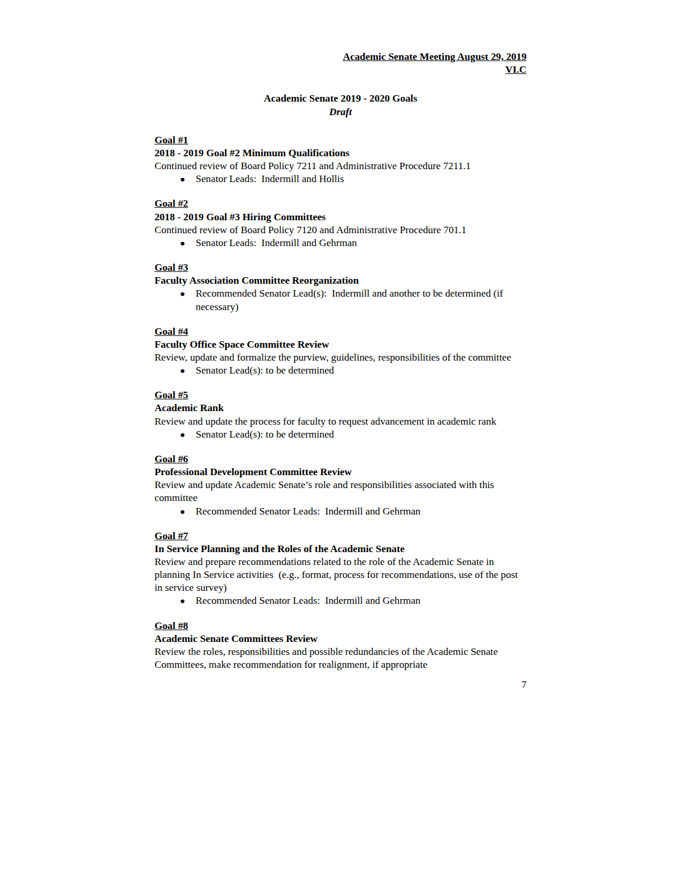Academic Senate Meeting August 29, 2019
VI.C
Academic Senate 2019 - 2020 Goals
Draft
Goal #1
2018 - 2019 Goal #2 Minimum Qualifications
Continued review of Board Policy 7211 and Administrative Procedure 7211.1
Senator Leads: Indermill and Hollis
Goal #2
2018 - 2019 Goal #3 Hiring Committees
Continued review of Board Policy 7120 and Administrative Procedure 701.1
Senator Leads: Indermill and Gehrman
Goal #3
Faculty Association Committee Reorganization
Recommended Senator Lead(s): Indermill and another to be determined (if necessary)
Goal #4
Faculty Office Space Committee Review
Review, update and formalize the purview, guidelines, responsibilities of the committee
Senator Lead(s): to be determined
Goal #5
Academic Rank
Review and update the process for faculty to request advancement in academic rank
Senator Lead(s): to be determined
Goal #6
Professional Development Committee Review
Review and update Academic Senate’s role and responsibilities associated with this committee
Recommended Senator Leads: Indermill and Gehrman
Goal #7
In Service Planning and the Roles of the Academic Senate
Review and prepare recommendations related to the role of the Academic Senate in planning In Service activities (e.g., format, process for recommendations, use of the post in service survey)
Recommended Senator Leads: Indermill and Gehrman
Goal #8
Academic Senate Committees Review
Review the roles, responsibilities and possible redundancies of the Academic Senate Committees, make recommendation for realignment, if appropriate
7